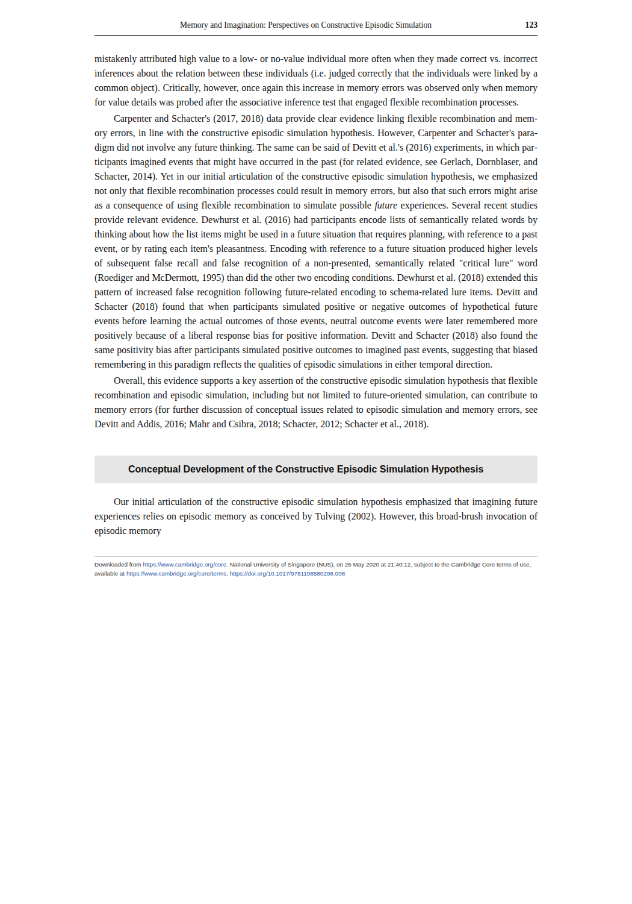Memory and Imagination: Perspectives on Constructive Episodic Simulation 123
mistakenly attributed high value to a low- or no-value individual more often when they made correct vs. incorrect inferences about the relation between these individuals (i.e. judged correctly that the individuals were linked by a common object). Critically, however, once again this increase in memory errors was observed only when memory for value details was probed after the associative inference test that engaged flexible recombination processes.
Carpenter and Schacter's (2017, 2018) data provide clear evidence linking flexible recombination and memory errors, in line with the constructive episodic simulation hypothesis. However, Carpenter and Schacter's paradigm did not involve any future thinking. The same can be said of Devitt et al.'s (2016) experiments, in which participants imagined events that might have occurred in the past (for related evidence, see Gerlach, Dornblaser, and Schacter, 2014). Yet in our initial articulation of the constructive episodic simulation hypothesis, we emphasized not only that flexible recombination processes could result in memory errors, but also that such errors might arise as a consequence of using flexible recombination to simulate possible future experiences. Several recent studies provide relevant evidence. Dewhurst et al. (2016) had participants encode lists of semantically related words by thinking about how the list items might be used in a future situation that requires planning, with reference to a past event, or by rating each item's pleasantness. Encoding with reference to a future situation produced higher levels of subsequent false recall and false recognition of a non-presented, semantically related "critical lure" word (Roediger and McDermott, 1995) than did the other two encoding conditions. Dewhurst et al. (2018) extended this pattern of increased false recognition following future-related encoding to schema-related lure items. Devitt and Schacter (2018) found that when participants simulated positive or negative outcomes of hypothetical future events before learning the actual outcomes of those events, neutral outcome events were later remembered more positively because of a liberal response bias for positive information. Devitt and Schacter (2018) also found the same positivity bias after participants simulated positive outcomes to imagined past events, suggesting that biased remembering in this paradigm reflects the qualities of episodic simulations in either temporal direction.
Overall, this evidence supports a key assertion of the constructive episodic simulation hypothesis that flexible recombination and episodic simulation, including but not limited to future-oriented simulation, can contribute to memory errors (for further discussion of conceptual issues related to episodic simulation and memory errors, see Devitt and Addis, 2016; Mahr and Csibra, 2018; Schacter, 2012; Schacter et al., 2018).
Conceptual Development of the Constructive Episodic Simulation Hypothesis
Our initial articulation of the constructive episodic simulation hypothesis emphasized that imagining future experiences relies on episodic memory as conceived by Tulving (2002). However, this broad-brush invocation of episodic memory
Downloaded from https://www.cambridge.org/core. National University of Singapore (NUS), on 26 May 2020 at 21:40:12, subject to the Cambridge Core terms of use, available at https://www.cambridge.org/core/terms. https://doi.org/10.1017/9781108580298.008